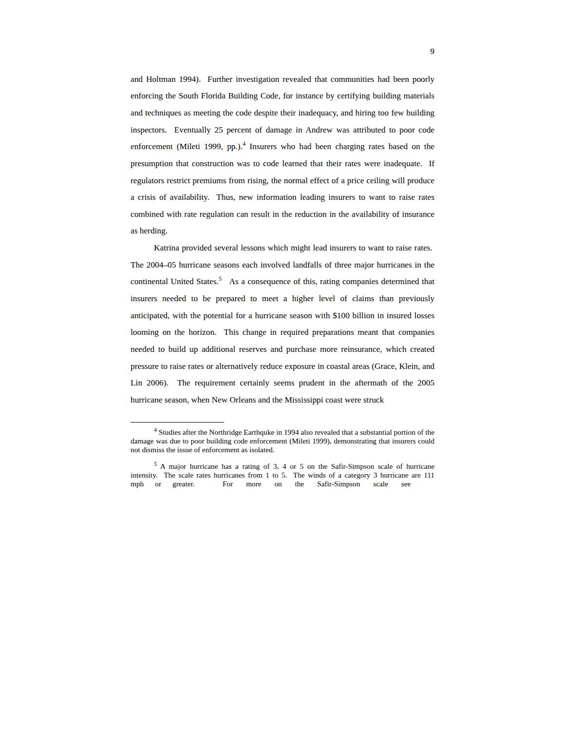9
and Holtman 1994). Further investigation revealed that communities had been poorly enforcing the South Florida Building Code, for instance by certifying building materials and techniques as meeting the code despite their inadequacy, and hiring too few building inspectors. Eventually 25 percent of damage in Andrew was attributed to poor code enforcement (Mileti 1999, pp.).4 Insurers who had been charging rates based on the presumption that construction was to code learned that their rates were inadequate. If regulators restrict premiums from rising, the normal effect of a price ceiling will produce a crisis of availability. Thus, new information leading insurers to want to raise rates combined with rate regulation can result in the reduction in the availability of insurance as herding.
Katrina provided several lessons which might lead insurers to want to raise rates. The 2004–05 hurricane seasons each involved landfalls of three major hurricanes in the continental United States.5 As a consequence of this, rating companies determined that insurers needed to be prepared to meet a higher level of claims than previously anticipated, with the potential for a hurricane season with $100 billion in insured losses looming on the horizon. This change in required preparations meant that companies needed to build up additional reserves and purchase more reinsurance, which created pressure to raise rates or alternatively reduce exposure in coastal areas (Grace, Klein, and Lin 2006). The requirement certainly seems prudent in the aftermath of the 2005 hurricane season, when New Orleans and the Mississippi coast were struck
4 Studies after the Northridge Earthquke in 1994 also revealed that a substantial portion of the damage was due to poor building code enforcement (Mileti 1999), demonstrating that insurers could not dismiss the issue of enforcement as isolated.
5 A major hurricane has a rating of 3, 4 or 5 on the Safir-Simpson scale of hurricane intensity. The scale rates hurricanes from 1 to 5. The winds of a category 3 hurricane are 111 mph or greater. For more on the Safir-Simpson scale see